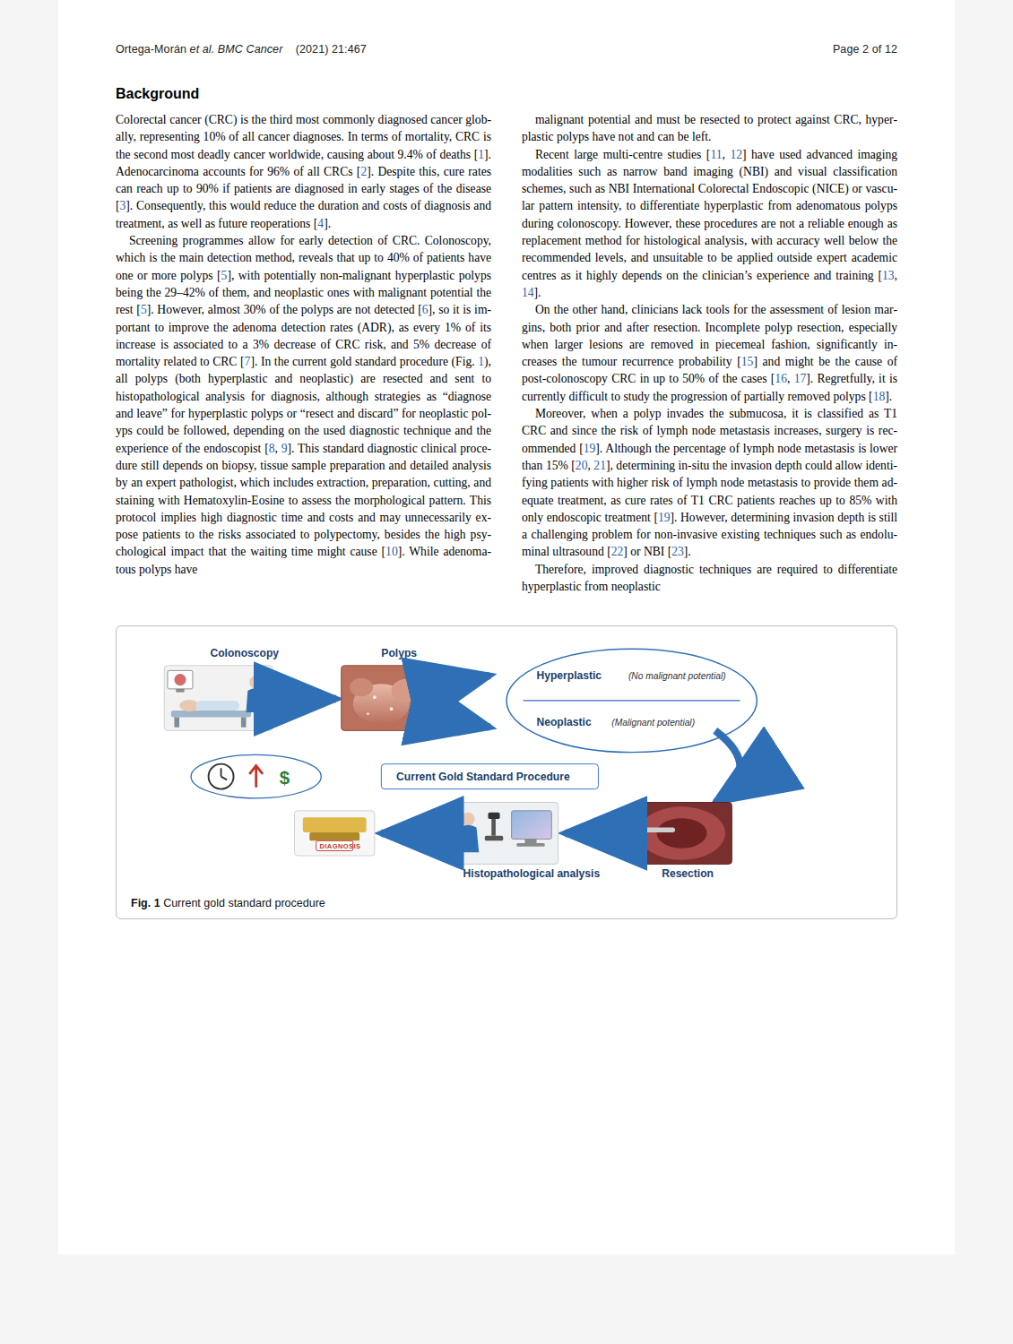Ortega-Morán et al. BMC Cancer (2021) 21:467
Page 2 of 12
Background
Colorectal cancer (CRC) is the third most commonly diagnosed cancer globally, representing 10% of all cancer diagnoses. In terms of mortality, CRC is the second most deadly cancer worldwide, causing about 9.4% of deaths [1]. Adenocarcinoma accounts for 96% of all CRCs [2]. Despite this, cure rates can reach up to 90% if patients are diagnosed in early stages of the disease [3]. Consequently, this would reduce the duration and costs of diagnosis and treatment, as well as future reoperations [4].
Screening programmes allow for early detection of CRC. Colonoscopy, which is the main detection method, reveals that up to 40% of patients have one or more polyps [5], with potentially non-malignant hyperplastic polyps being the 29–42% of them, and neoplastic ones with malignant potential the rest [5]. However, almost 30% of the polyps are not detected [6], so it is important to improve the adenoma detection rates (ADR), as every 1% of its increase is associated to a 3% decrease of CRC risk, and 5% decrease of mortality related to CRC [7]. In the current gold standard procedure (Fig. 1), all polyps (both hyperplastic and neoplastic) are resected and sent to histopathological analysis for diagnosis, although strategies as “diagnose and leave” for hyperplastic polyps or “resect and discard” for neoplastic polyps could be followed, depending on the used diagnostic technique and the experience of the endoscopist [8, 9]. This standard diagnostic clinical procedure still depends on biopsy, tissue sample preparation and detailed analysis by an expert pathologist, which includes extraction, preparation, cutting, and staining with Hematoxylin-Eosine to assess the morphological pattern. This protocol implies high diagnostic time and costs and may unnecessarily expose patients to the risks associated to polypectomy, besides the high psychological impact that the waiting time might cause [10]. While adenomatous polyps have
malignant potential and must be resected to protect against CRC, hyperplastic polyps have not and can be left.
Recent large multi-centre studies [11, 12] have used advanced imaging modalities such as narrow band imaging (NBI) and visual classification schemes, such as NBI International Colorectal Endoscopic (NICE) or vascular pattern intensity, to differentiate hyperplastic from adenomatous polyps during colonoscopy. However, these procedures are not a reliable enough as replacement method for histological analysis, with accuracy well below the recommended levels, and unsuitable to be applied outside expert academic centres as it highly depends on the clinician’s experience and training [13, 14].
On the other hand, clinicians lack tools for the assessment of lesion margins, both prior and after resection. Incomplete polyp resection, especially when larger lesions are removed in piecemeal fashion, significantly increases the tumour recurrence probability [15] and might be the cause of post-colonoscopy CRC in up to 50% of the cases [16, 17]. Regretfully, it is currently difficult to study the progression of partially removed polyps [18].
Moreover, when a polyp invades the submucosa, it is classified as T1 CRC and since the risk of lymph node metastasis increases, surgery is recommended [19]. Although the percentage of lymph node metastasis is lower than 15% [20, 21], determining in-situ the invasion depth could allow identifying patients with higher risk of lymph node metastasis to provide them adequate treatment, as cure rates of T1 CRC patients reaches up to 85% with only endoscopic treatment [19]. However, determining invasion depth is still a challenging problem for non-invasive existing techniques such as endoluminal ultrasound [22] or NBI [23].
Therefore, improved diagnostic techniques are required to differentiate hyperplastic from neoplastic
Colonoscopy Polyps Hyperplastic (No malignant potential) Neoplastic (Malignant potential) Resection Histopathological analysis DIAGNOSIS Current Gold Standard Procedure $
Fig. 1 Current gold standard procedure